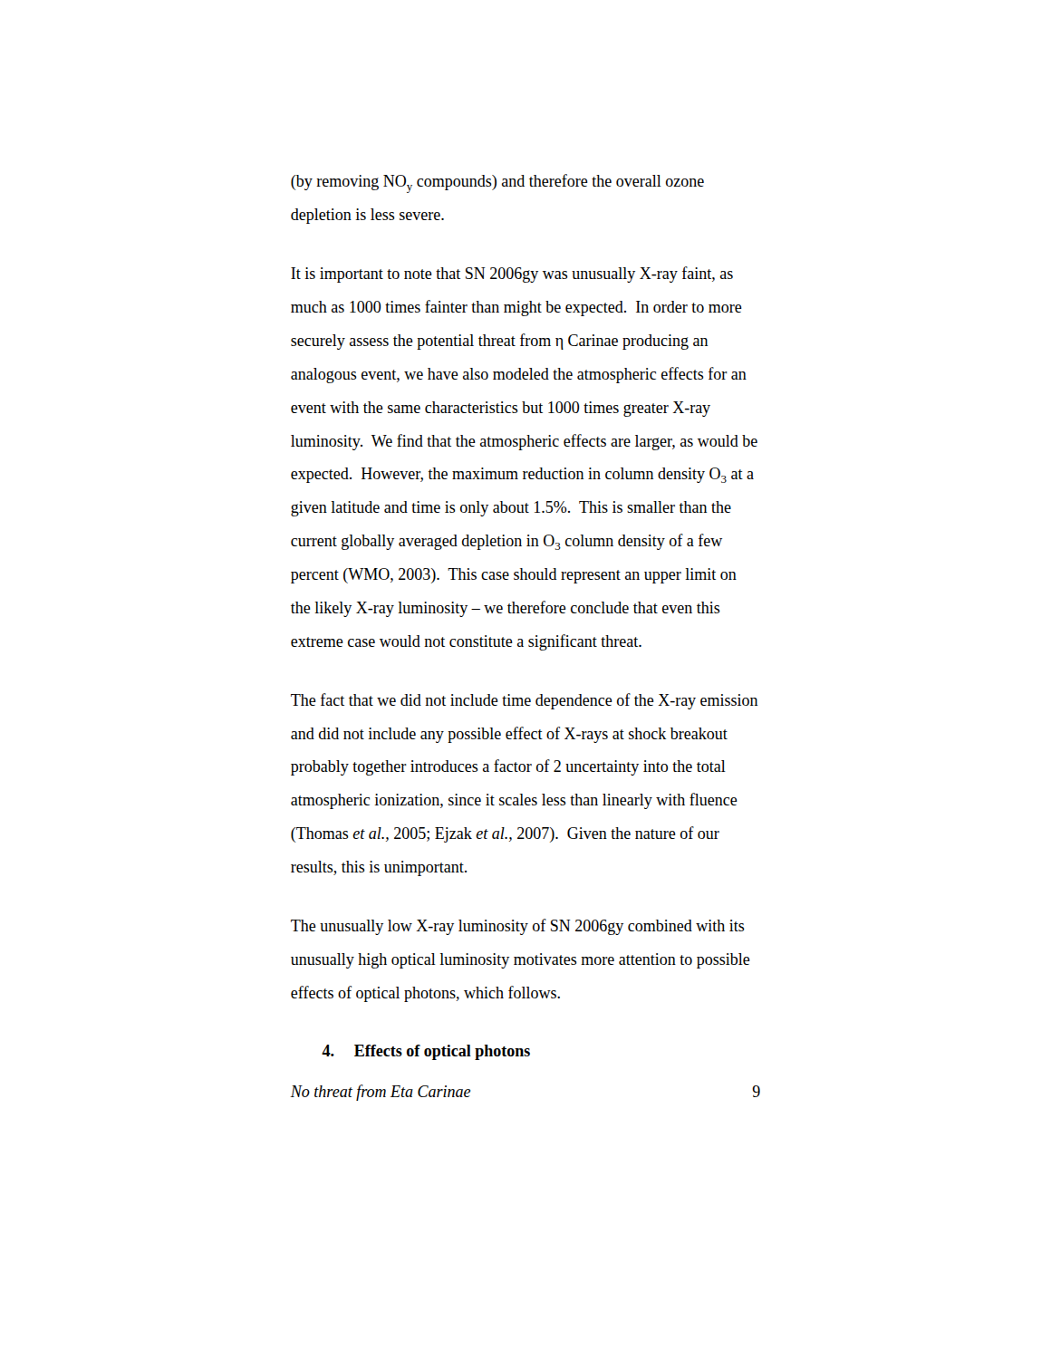(by removing NOy compounds) and therefore the overall ozone depletion is less severe.
It is important to note that SN 2006gy was unusually X-ray faint, as much as 1000 times fainter than might be expected. In order to more securely assess the potential threat from η Carinae producing an analogous event, we have also modeled the atmospheric effects for an event with the same characteristics but 1000 times greater X-ray luminosity. We find that the atmospheric effects are larger, as would be expected. However, the maximum reduction in column density O3 at a given latitude and time is only about 1.5%. This is smaller than the current globally averaged depletion in O3 column density of a few percent (WMO, 2003). This case should represent an upper limit on the likely X-ray luminosity – we therefore conclude that even this extreme case would not constitute a significant threat.
The fact that we did not include time dependence of the X-ray emission and did not include any possible effect of X-rays at shock breakout probably together introduces a factor of 2 uncertainty into the total atmospheric ionization, since it scales less than linearly with fluence (Thomas et al., 2005; Ejzak et al., 2007). Given the nature of our results, this is unimportant.
The unusually low X-ray luminosity of SN 2006gy combined with its unusually high optical luminosity motivates more attention to possible effects of optical photons, which follows.
Effects of optical photons
No threat from Eta Carinae9